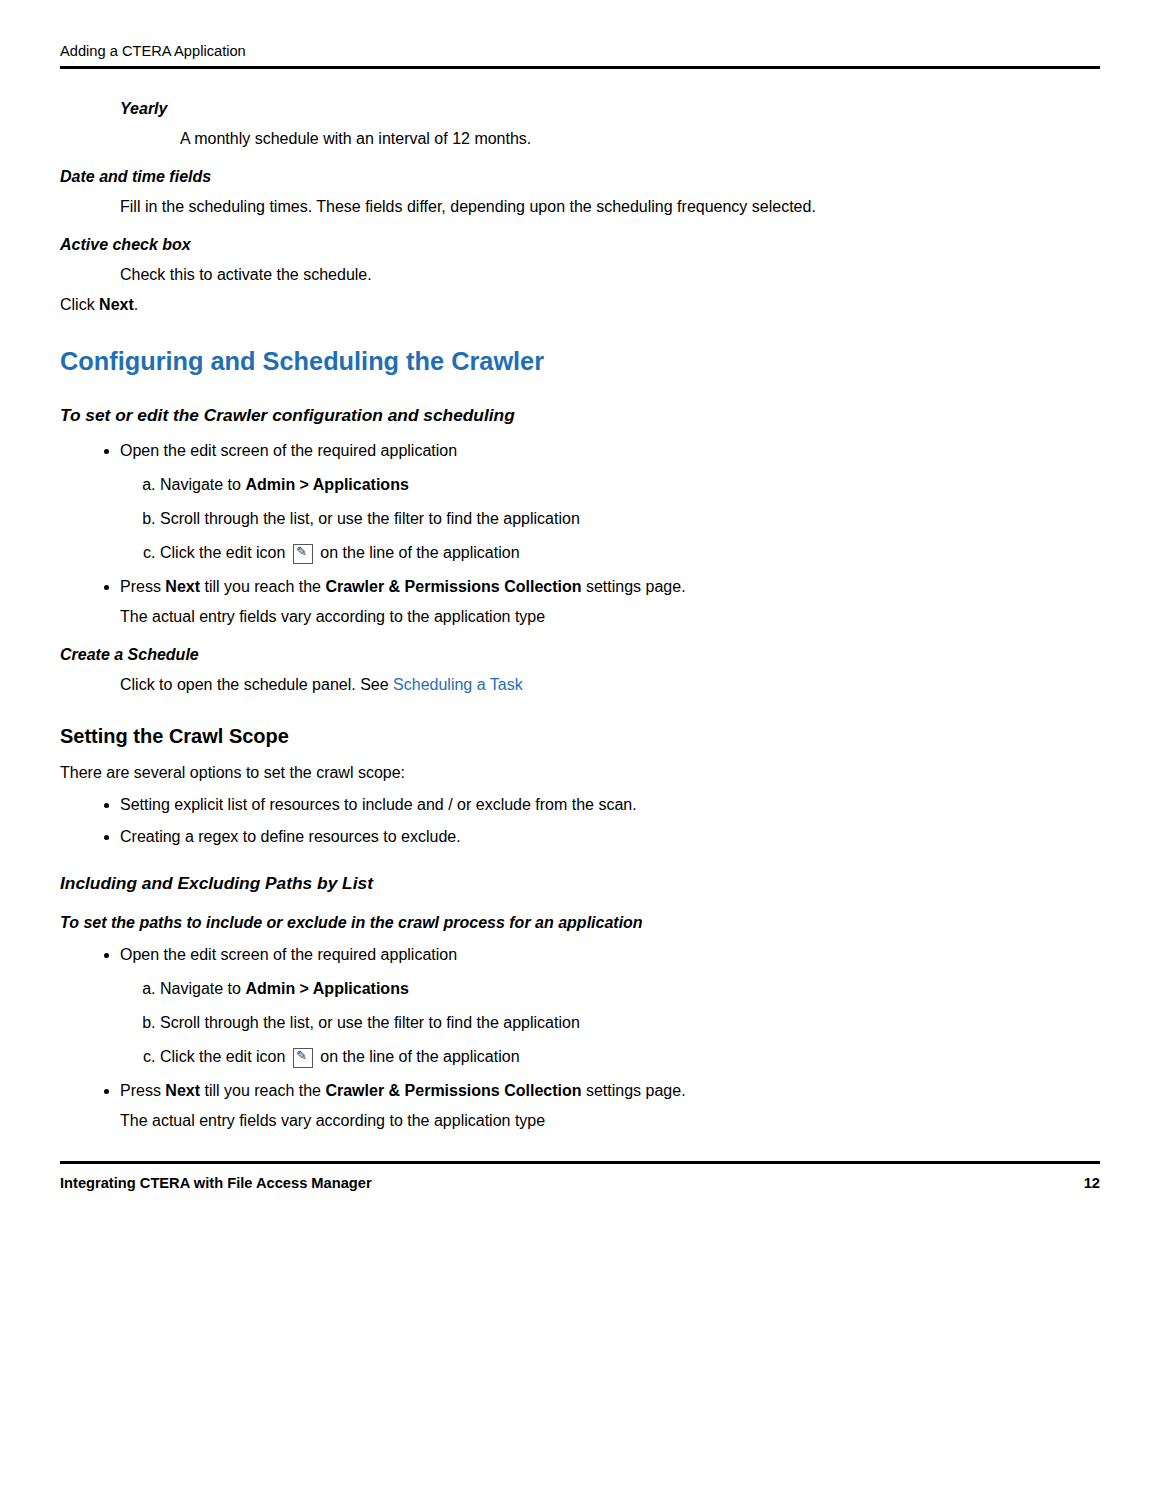Adding a CTERA Application
Yearly
A monthly schedule with an interval of 12 months.
Date and time fields
Fill in the scheduling times. These fields differ, depending upon the scheduling frequency selected.
Active check box
Check this to activate the schedule.
Click Next.
Configuring and Scheduling the Crawler
To set or edit the Crawler configuration and scheduling
Open the edit screen of the required application
Navigate to Admin > Applications
Scroll through the list, or use the filter to find the application
Click the edit icon on the line of the application
Press Next till you reach the Crawler & Permissions Collection settings page.
The actual entry fields vary according to the application type
Create a Schedule
Click to open the schedule panel. See Scheduling a Task
Setting the Crawl Scope
There are several options to set the crawl scope:
Setting explicit list of resources to include and / or exclude from the scan.
Creating a regex to define resources to exclude.
Including and Excluding Paths by List
To set the paths to include or exclude in the crawl process for an application
Open the edit screen of the required application
Navigate to Admin > Applications
Scroll through the list, or use the filter to find the application
Click the edit icon on the line of the application
Press Next till you reach the Crawler & Permissions Collection settings page.
The actual entry fields vary according to the application type
Integrating CTERA with File Access Manager 12